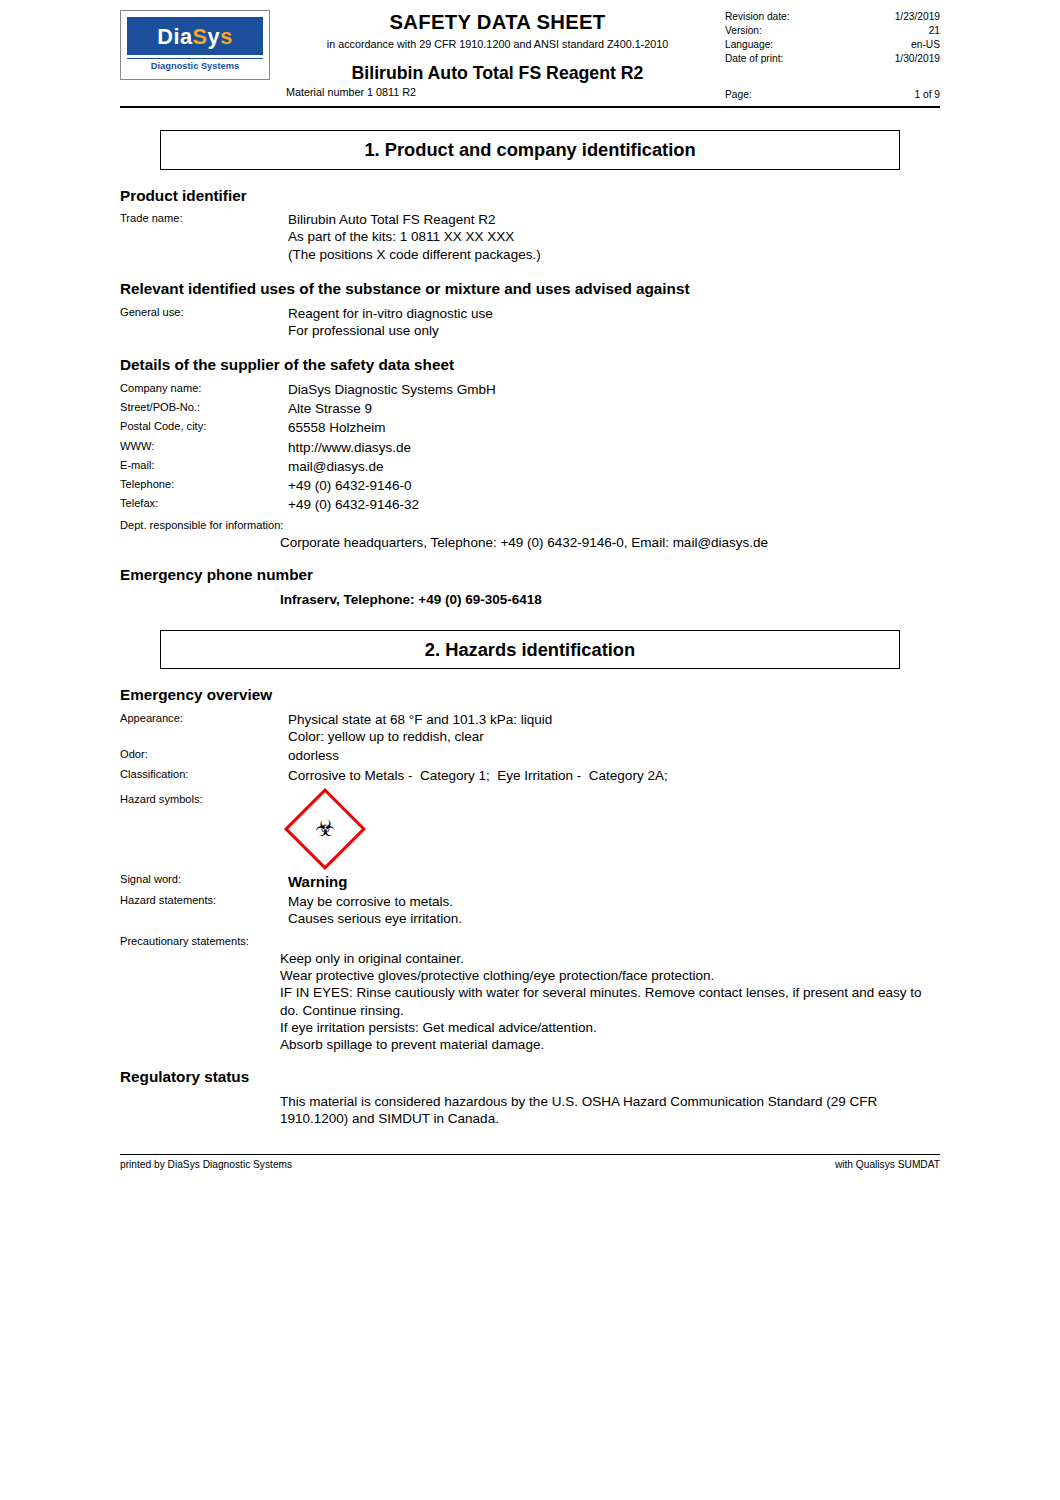DiaSys
Diagnostic Systems
SAFETY DATA SHEET
in accordance with 29 CFR 1910.1200 and ANSI standard Z400.1-2010
Bilirubin Auto Total FS Reagent R2
Material number 1 0811 R2
| Revision date: | 1/23/2019 |
| Version: | 21 |
| Language: | en-US |
| Date of print: | 1/30/2019 |
| Page: | 1 of 9 |
1. Product and company identification
Product identifier
| Trade name: | Bilirubin Auto Total FS Reagent R2 As part of the kits: 1 0811 XX XX XXX (The positions X code different packages.) |
Relevant identified uses of the substance or mixture and uses advised against
| General use: | Reagent for in-vitro diagnostic use For professional use only |
Details of the supplier of the safety data sheet
| Company name: | DiaSys Diagnostic Systems GmbH |
| Street/POB-No.: | Alte Strasse 9 |
| Postal Code, city: | 65558 Holzheim |
| WWW: | http://www.diasys.de |
| E-mail: | mail@diasys.de |
| Telephone: | +49 (0) 6432-9146-0 |
| Telefax: | +49 (0) 6432-9146-32 |
Dept. responsible for information:
Corporate headquarters, Telephone: +49 (0) 6432-9146-0, Email: mail@diasys.de
Emergency phone number
Infraserv, Telephone: +49 (0) 69-305-6418
2. Hazards identification
Emergency overview
| Appearance: | Physical state at 68 °F and 101.3 kPa: liquid Color: yellow up to reddish, clear |
| Odor: | odorless |
| Classification: | Corrosive to Metals - Category 1; Eye Irritation - Category 2A; |
| Hazard symbols: | ☣ |
| Signal word: | Warning |
| Hazard statements: | May be corrosive to metals. Causes serious eye irritation. |
Precautionary statements:
Keep only in original container.
Wear protective gloves/protective clothing/eye protection/face protection.
IF IN EYES: Rinse cautiously with water for several minutes. Remove contact lenses, if present and easy to do. Continue rinsing.
If eye irritation persists: Get medical advice/attention.
Absorb spillage to prevent material damage.
Regulatory status
This material is considered hazardous by the U.S. OSHA Hazard Communication Standard (29 CFR 1910.1200) and SIMDUT in Canada.
printed by DiaSys Diagnostic Systems with Qualisys SUMDAT